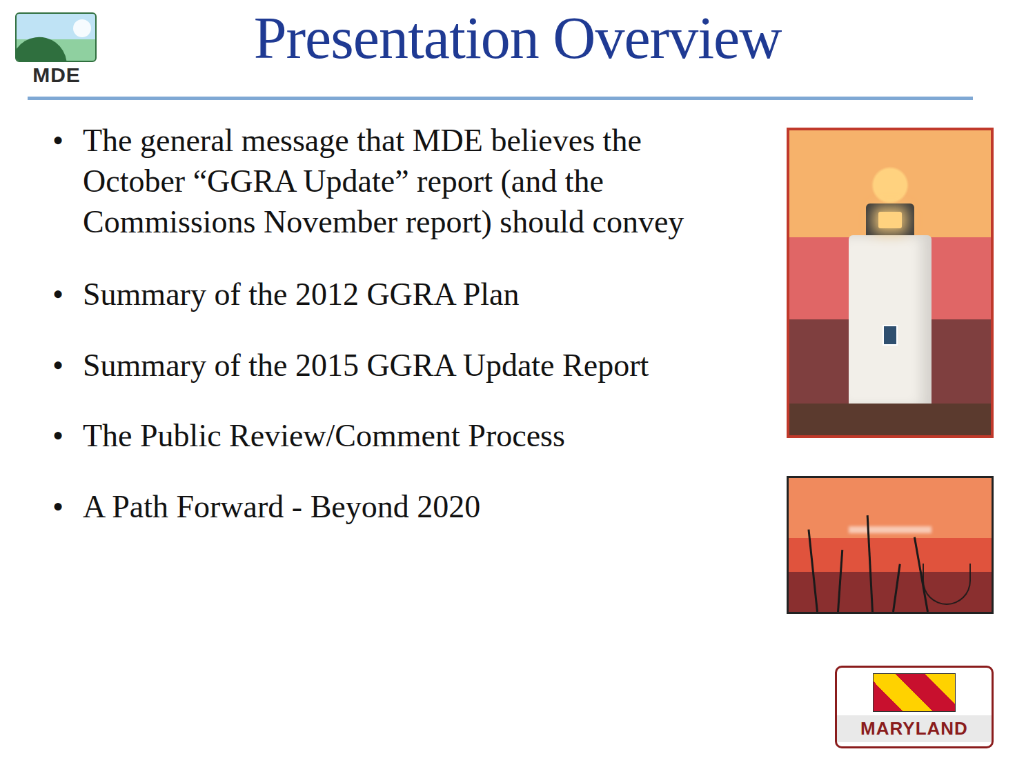MDE
Presentation Overview
The general message that MDE believes the October “GGRA Update” report (and the Commissions November report) should convey
Summary of the 2012 GGRA Plan
Summary of the 2015 GGRA Update Report
The Public Review/Comment Process
A Path Forward - Beyond 2020
MARYLAND